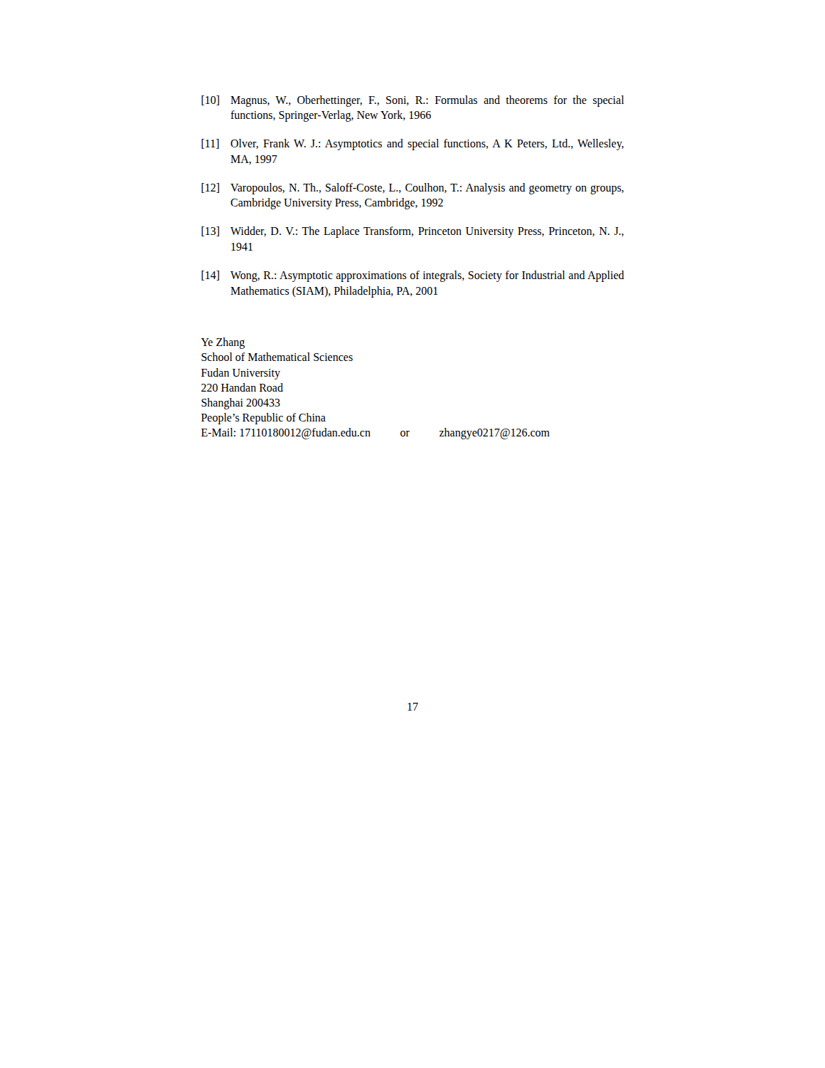[10] Magnus, W., Oberhettinger, F., Soni, R.: Formulas and theorems for the special functions, Springer-Verlag, New York, 1966
[11] Olver, Frank W. J.: Asymptotics and special functions, A K Peters, Ltd., Wellesley, MA, 1997
[12] Varopoulos, N. Th., Saloff-Coste, L., Coulhon, T.: Analysis and geometry on groups, Cambridge University Press, Cambridge, 1992
[13] Widder, D. V.: The Laplace Transform, Princeton University Press, Princeton, N. J., 1941
[14] Wong, R.: Asymptotic approximations of integrals, Society for Industrial and Applied Mathematics (SIAM), Philadelphia, PA, 2001
Ye Zhang
School of Mathematical Sciences
Fudan University
220 Handan Road
Shanghai 200433
People’s Republic of China
E-Mail: 17110180012@fudan.edu.cn or zhangye0217@126.com
17